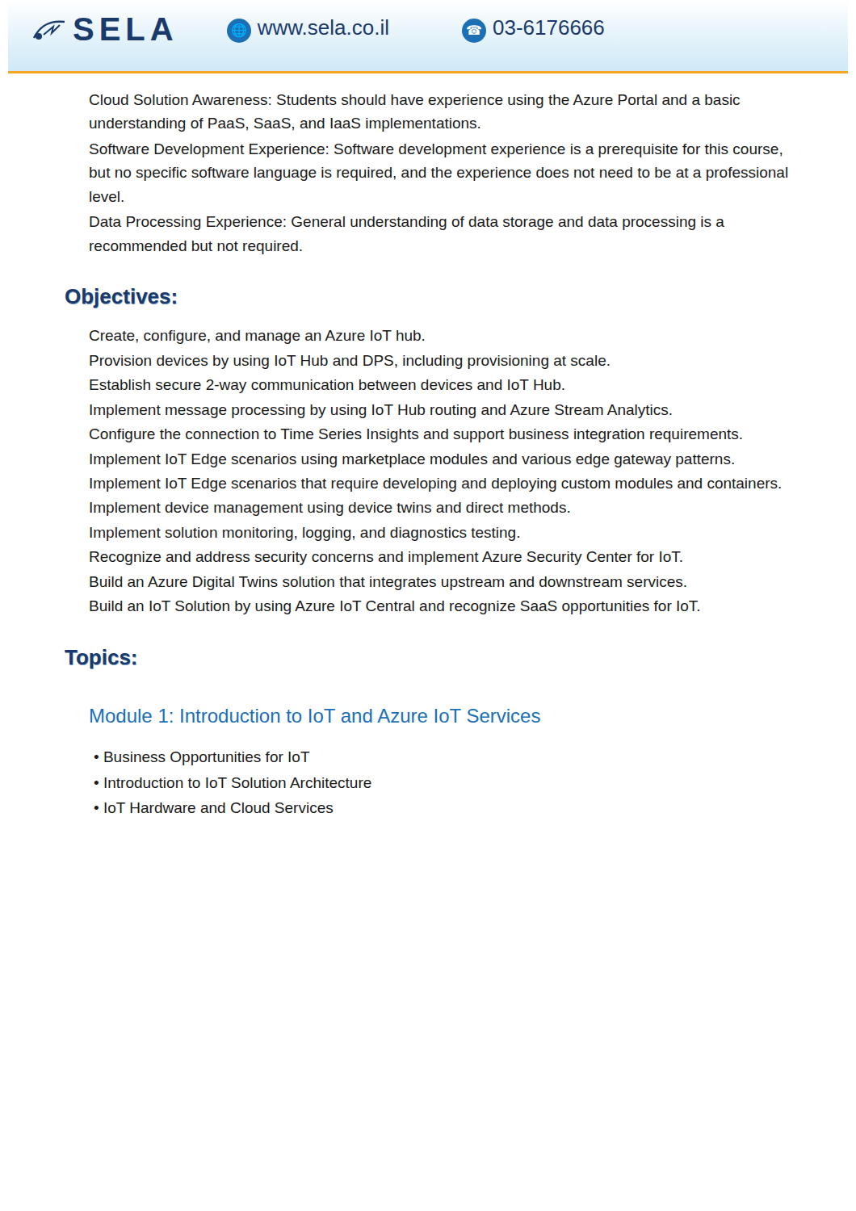SELA
🌐www.sela.co.il ☎03-6176666
Cloud Solution Awareness: Students should have experience using the Azure Portal and a basic understanding of PaaS, SaaS, and IaaS implementations.
Software Development Experience: Software development experience is a prerequisite for this course, but no specific software language is required, and the experience does not need to be at a professional level.
Data Processing Experience: General understanding of data storage and data processing is a recommended but not required.
Objectives:
Create, configure, and manage an Azure IoT hub.
Provision devices by using IoT Hub and DPS, including provisioning at scale.
Establish secure 2-way communication between devices and IoT Hub.
Implement message processing by using IoT Hub routing and Azure Stream Analytics.
Configure the connection to Time Series Insights and support business integration requirements.
Implement IoT Edge scenarios using marketplace modules and various edge gateway patterns.
Implement IoT Edge scenarios that require developing and deploying custom modules and containers.
Implement device management using device twins and direct methods.
Implement solution monitoring, logging, and diagnostics testing.
Recognize and address security concerns and implement Azure Security Center for IoT.
Build an Azure Digital Twins solution that integrates upstream and downstream services.
Build an IoT Solution by using Azure IoT Central and recognize SaaS opportunities for IoT.
Topics:
Module 1: Introduction to IoT and Azure IoT Services
Business Opportunities for IoT
Introduction to IoT Solution Architecture
IoT Hardware and Cloud Services